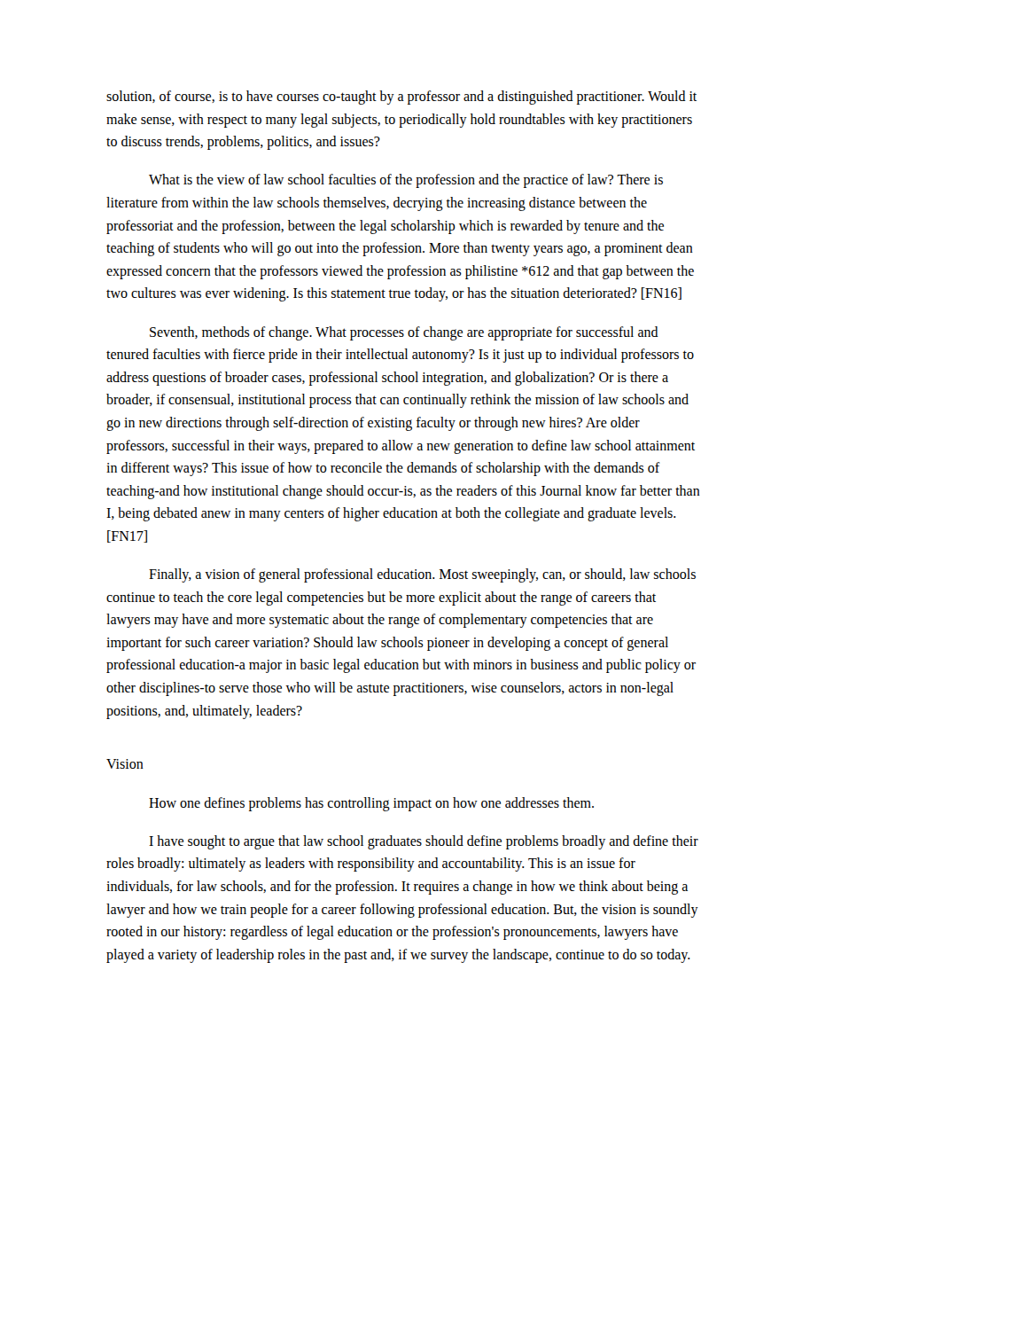solution, of course, is to have courses co-taught by a professor and a distinguished practitioner. Would it make sense, with respect to many legal subjects, to periodically hold roundtables with key practitioners to discuss trends, problems, politics, and issues?
What is the view of law school faculties of the profession and the practice of law? There is literature from within the law schools themselves, decrying the increasing distance between the professoriat and the profession, between the legal scholarship which is rewarded by tenure and the teaching of students who will go out into the profession. More than twenty years ago, a prominent dean expressed concern that the professors viewed the profession as philistine *612 and that gap between the two cultures was ever widening. Is this statement true today, or has the situation deteriorated? [FN16]
Seventh, methods of change. What processes of change are appropriate for successful and tenured faculties with fierce pride in their intellectual autonomy? Is it just up to individual professors to address questions of broader cases, professional school integration, and globalization? Or is there a broader, if consensual, institutional process that can continually rethink the mission of law schools and go in new directions through self-direction of existing faculty or through new hires? Are older professors, successful in their ways, prepared to allow a new generation to define law school attainment in different ways? This issue of how to reconcile the demands of scholarship with the demands of teaching-and how institutional change should occur-is, as the readers of this Journal know far better than I, being debated anew in many centers of higher education at both the collegiate and graduate levels. [FN17]
Finally, a vision of general professional education. Most sweepingly, can, or should, law schools continue to teach the core legal competencies but be more explicit about the range of careers that lawyers may have and more systematic about the range of complementary competencies that are important for such career variation? Should law schools pioneer in developing a concept of general professional education-a major in basic legal education but with minors in business and public policy or other disciplines-to serve those who will be astute practitioners, wise counselors, actors in non-legal positions, and, ultimately, leaders?
Vision
How one defines problems has controlling impact on how one addresses them.
I have sought to argue that law school graduates should define problems broadly and define their roles broadly: ultimately as leaders with responsibility and accountability. This is an issue for individuals, for law schools, and for the profession. It requires a change in how we think about being a lawyer and how we train people for a career following professional education. But, the vision is soundly rooted in our history: regardless of legal education or the profession's pronouncements, lawyers have played a variety of leadership roles in the past and, if we survey the landscape, continue to do so today.